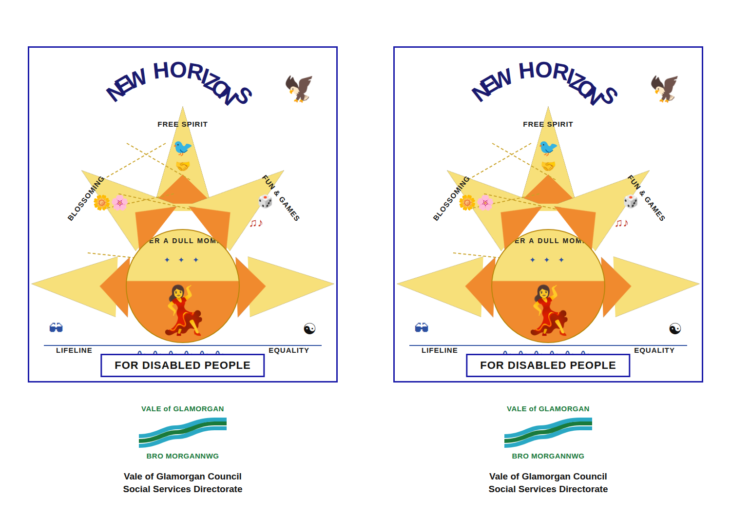NEW HORIZONS
🦅
FREE SPIRIT
🐦
🤝
BLOSSOMING
🌼🌸
FUN & GAMES
🎲
♫♪
LIFELINE
🕶
EQUALITY
☯
NEVER A DULL MOMENT
✦ ✦ ✦
💃
∿∿∿∿∿∿
FOR DISABLED PEOPLE
VALE of GLAMORGAN
BRO MORGANNWG
Vale of Glamorgan Council
Social Services Directorate
NEW HORIZONS
🦅
FREE SPIRIT
🐦
🤝
BLOSSOMING
🌼🌸
FUN & GAMES
🎲
♫♪
LIFELINE
🕶
EQUALITY
☯
NEVER A DULL MOMENT
✦ ✦ ✦
💃
∿∿∿∿∿∿
FOR DISABLED PEOPLE
VALE of GLAMORGAN
BRO MORGANNWG
Vale of Glamorgan Council
Social Services Directorate